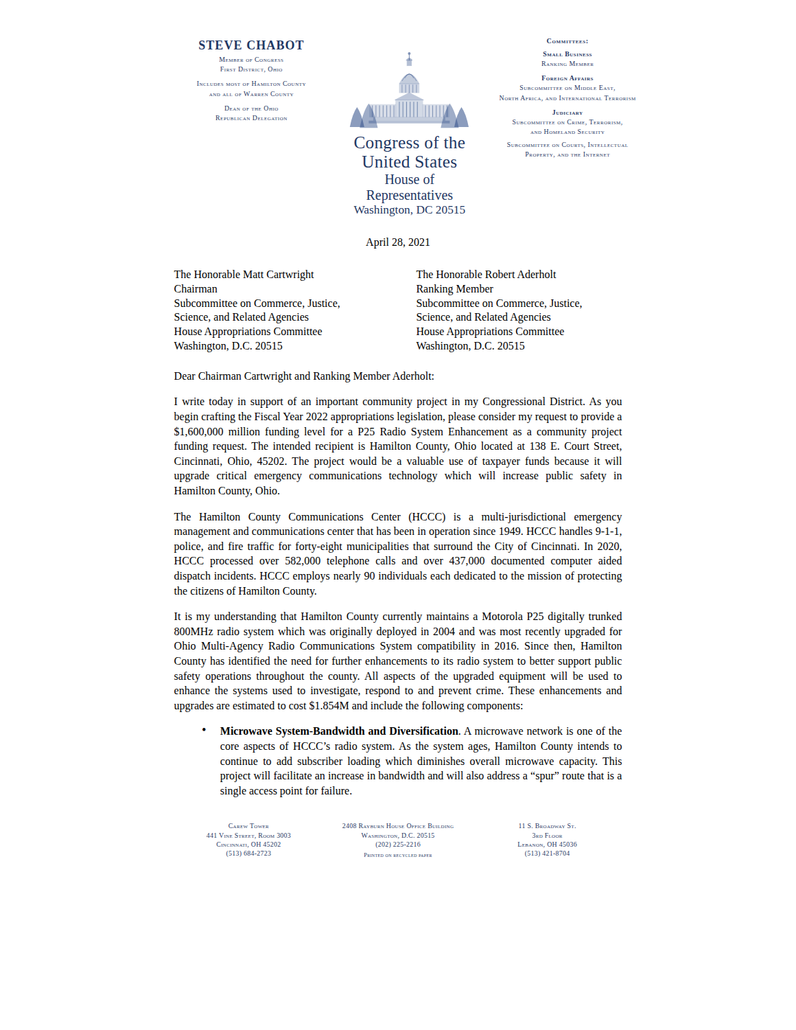STEVE CHABOT
Member of Congress
First District, Ohio
Includes most of Hamilton County
and all of Warren County
Dean of the Ohio
Republican Delegation
Congress of the United States
House of Representatives
Washington, DC 20515
Committees:
Small Business
Ranking Member
Foreign Affairs
Subcommittee on Middle East,
North Africa, and International Terrorism
Judiciary
Subcommittee on Crime, Terrorism,
and Homeland Security
Subcommittee on Courts, Intellectual
Property, and the Internet
April 28, 2021
The Honorable Matt Cartwright
Chairman
Subcommittee on Commerce, Justice,
Science, and Related Agencies
House Appropriations Committee
Washington, D.C. 20515
The Honorable Robert Aderholt
Ranking Member
Subcommittee on Commerce, Justice,
Science, and Related Agencies
House Appropriations Committee
Washington, D.C. 20515
Dear Chairman Cartwright and Ranking Member Aderholt:
I write today in support of an important community project in my Congressional District. As you begin crafting the Fiscal Year 2022 appropriations legislation, please consider my request to provide a $1,600,000 million funding level for a P25 Radio System Enhancement as a community project funding request. The intended recipient is Hamilton County, Ohio located at 138 E. Court Street, Cincinnati, Ohio, 45202. The project would be a valuable use of taxpayer funds because it will upgrade critical emergency communications technology which will increase public safety in Hamilton County, Ohio.
The Hamilton County Communications Center (HCCC) is a multi-jurisdictional emergency management and communications center that has been in operation since 1949. HCCC handles 9-1-1, police, and fire traffic for forty-eight municipalities that surround the City of Cincinnati. In 2020, HCCC processed over 582,000 telephone calls and over 437,000 documented computer aided dispatch incidents. HCCC employs nearly 90 individuals each dedicated to the mission of protecting the citizens of Hamilton County.
It is my understanding that Hamilton County currently maintains a Motorola P25 digitally trunked 800MHz radio system which was originally deployed in 2004 and was most recently upgraded for Ohio Multi-Agency Radio Communications System compatibility in 2016. Since then, Hamilton County has identified the need for further enhancements to its radio system to better support public safety operations throughout the county. All aspects of the upgraded equipment will be used to enhance the systems used to investigate, respond to and prevent crime. These enhancements and upgrades are estimated to cost $1.854M and include the following components:
Microwave System-Bandwidth and Diversification. A microwave network is one of the core aspects of HCCC’s radio system. As the system ages, Hamilton County intends to continue to add subscriber loading which diminishes overall microwave capacity. This project will facilitate an increase in bandwidth and will also address a “spur” route that is a single access point for failure.
Carew Tower
441 Vine Street, Room 3003
Cincinnati, OH 45202
(513) 684-2723
2408 Rayburn House Office Building
Washington, D.C. 20515
(202) 225-2216
Printed on recycled paper
11 S. Broadway St.
3rd Floor
Lebanon, OH 45036
(513) 421-8704